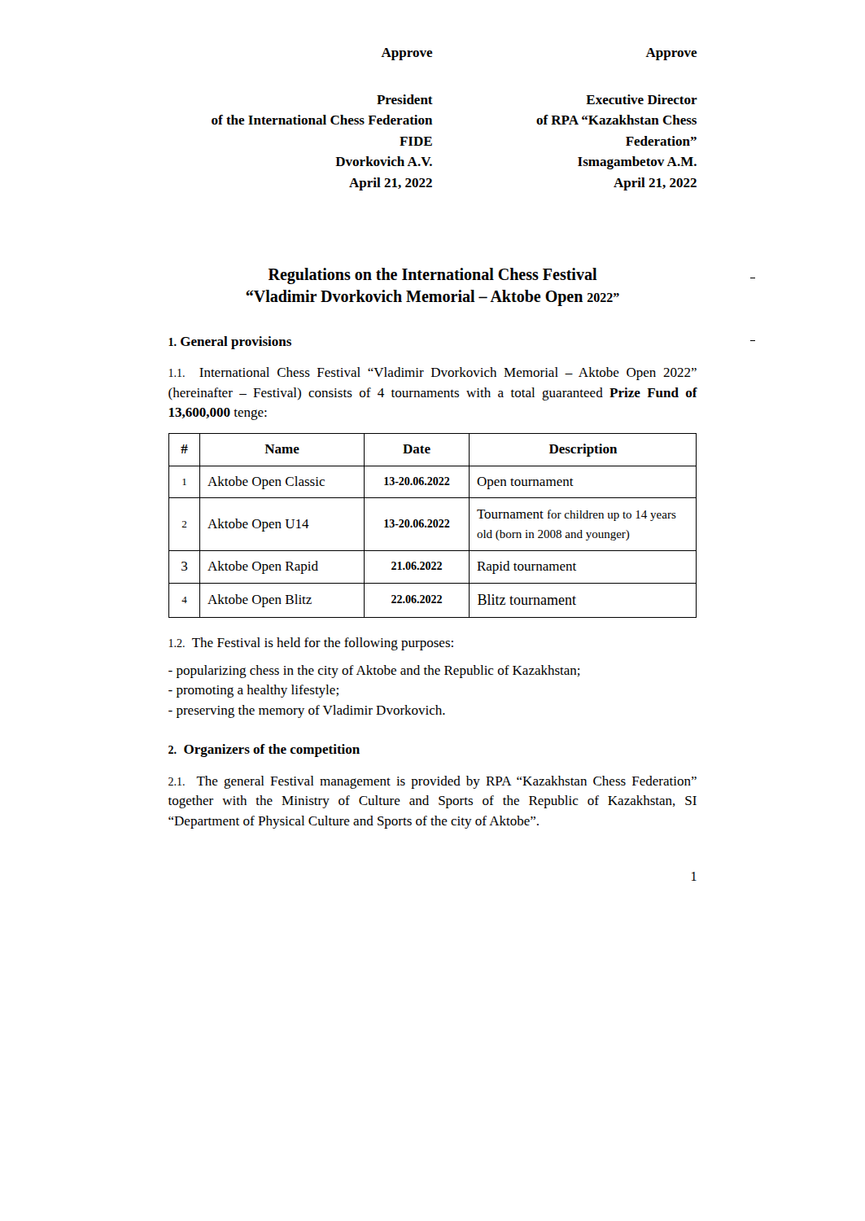| Approve President of the International Chess Federation FIDE Dvorkovich A.V. April 21, 2022 | Approve Executive Director of RPA “Kazakhstan Chess Federation” Ismagambetov A.M. April 21, 2022 |
Regulations on the International Chess Festival
“Vladimir Dvorkovich Memorial – Aktobe Open 2022”
1. General provisions
1.1. International Chess Festival “Vladimir Dvorkovich Memorial – Aktobe Open 2022” (hereinafter – Festival) consists of 4 tournaments with a total guaranteed Prize Fund of 13,600,000 tenge:
| # | Name | Date | Description |
| --- | --- | --- | --- |
| 1 | Aktobe Open Classic | 13-20.06.2022 | Open tournament |
| 2 | Aktobe Open U14 | 13-20.06.2022 | Tournament for children up to 14 years old (born in 2008 and younger) |
| 3 | Aktobe Open Rapid | 21.06.2022 | Rapid tournament |
| 4 | Aktobe Open Blitz | 22.06.2022 | Blitz tournament |
1.2. The Festival is held for the following purposes:
- popularizing chess in the city of Aktobe and the Republic of Kazakhstan;
- promoting a healthy lifestyle;
- preserving the memory of Vladimir Dvorkovich.
2. Organizers of the competition
2.1. The general Festival management is provided by RPA “Kazakhstan Chess Federation” together with the Ministry of Culture and Sports of the Republic of Kazakhstan, SI “Department of Physical Culture and Sports of the city of Aktobe”.
1